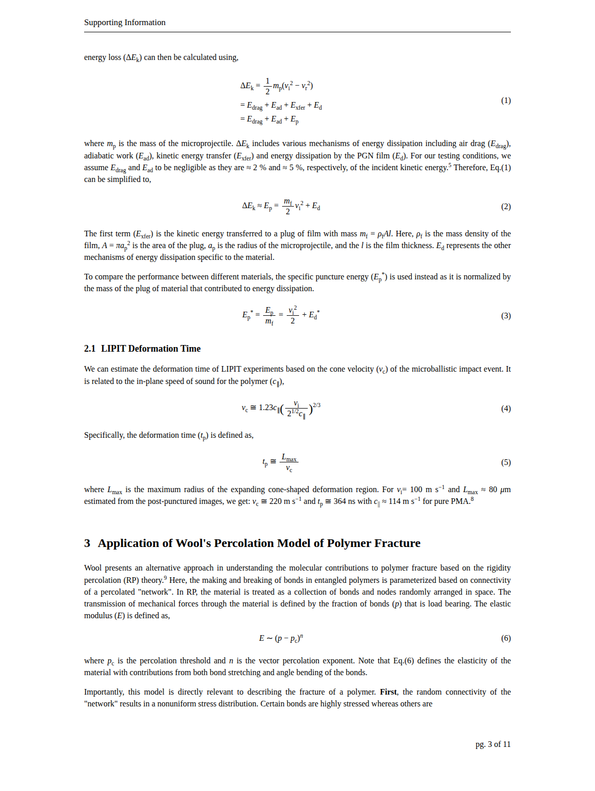Supporting Information
energy loss (ΔEk) can then be calculated using,
ΔEk = 12 mp(vi2 − vr2)
= Edrag + Ead + Exfer + Ed
= Edrag + Ead + Ep
(1)
where mp is the mass of the microprojectile. ΔEk includes various mechanisms of energy dissipation including air drag (Edrag), adiabatic work (Ead), kinetic energy transfer (Exfer) and energy dissipation by the PGN film (Ed). For our testing conditions, we assume Edrag and Ead to be negligible as they are ≈ 2 % and ≈ 5 %, respectively, of the incident kinetic energy.5 Therefore, Eq.(1) can be simplified to,
ΔEk ≈ Ep = mf 2 vi2 + Ed
(2)
The first term (Exfer) is the kinetic energy transferred to a plug of film with mass mf = ρfAl. Here, ρf is the mass density of the film, A = πap2 is the area of the plug, ap is the radius of the microprojectile, and the l is the film thickness. Ed represents the other mechanisms of energy dissipation specific to the material.
To compare the performance between different materials, the specific puncture energy (Ep*) is used instead as it is normalized by the mass of the plug of material that contributed to energy dissipation.
Ep* = Ep mf = vi22 + Ed*
(3)
2.1 LIPIT Deformation Time
We can estimate the deformation time of LIPIT experiments based on the cone velocity (vc) of the microballistic impact event. It is related to the in-plane speed of sound for the polymer (c∥),
vc ≅ 1.23c∥(vi 21/2c∥)2/3
(4)
Specifically, the deformation time (tp) is defined as,
tp ≅ Lmax vc
(5)
where Lmax is the maximum radius of the expanding cone-shaped deformation region. For vi= 100 m s−1 and Lmax ≈ 80 μm estimated from the post-punctured images, we get: vc ≅ 220 m s−1 and tp ≅ 364 ns with c|| ≈ 114 m s−1 for pure PMA.8
3 Application of Wool's Percolation Model of Polymer Fracture
Wool presents an alternative approach in understanding the molecular contributions to polymer fracture based on the rigidity percolation (RP) theory.9 Here, the making and breaking of bonds in entangled polymers is parameterized based on connectivity of a percolated "network". In RP, the material is treated as a collection of bonds and nodes randomly arranged in space. The transmission of mechanical forces through the material is defined by the fraction of bonds (p) that is load bearing. The elastic modulus (E) is defined as,
E ∼ (p − pc)n
(6)
where pc is the percolation threshold and n is the vector percolation exponent. Note that Eq.(6) defines the elasticity of the material with contributions from both bond stretching and angle bending of the bonds.
Importantly, this model is directly relevant to describing the fracture of a polymer. First, the random connectivity of the "network" results in a nonuniform stress distribution. Certain bonds are highly stressed whereas others are
pg. 3 of 11